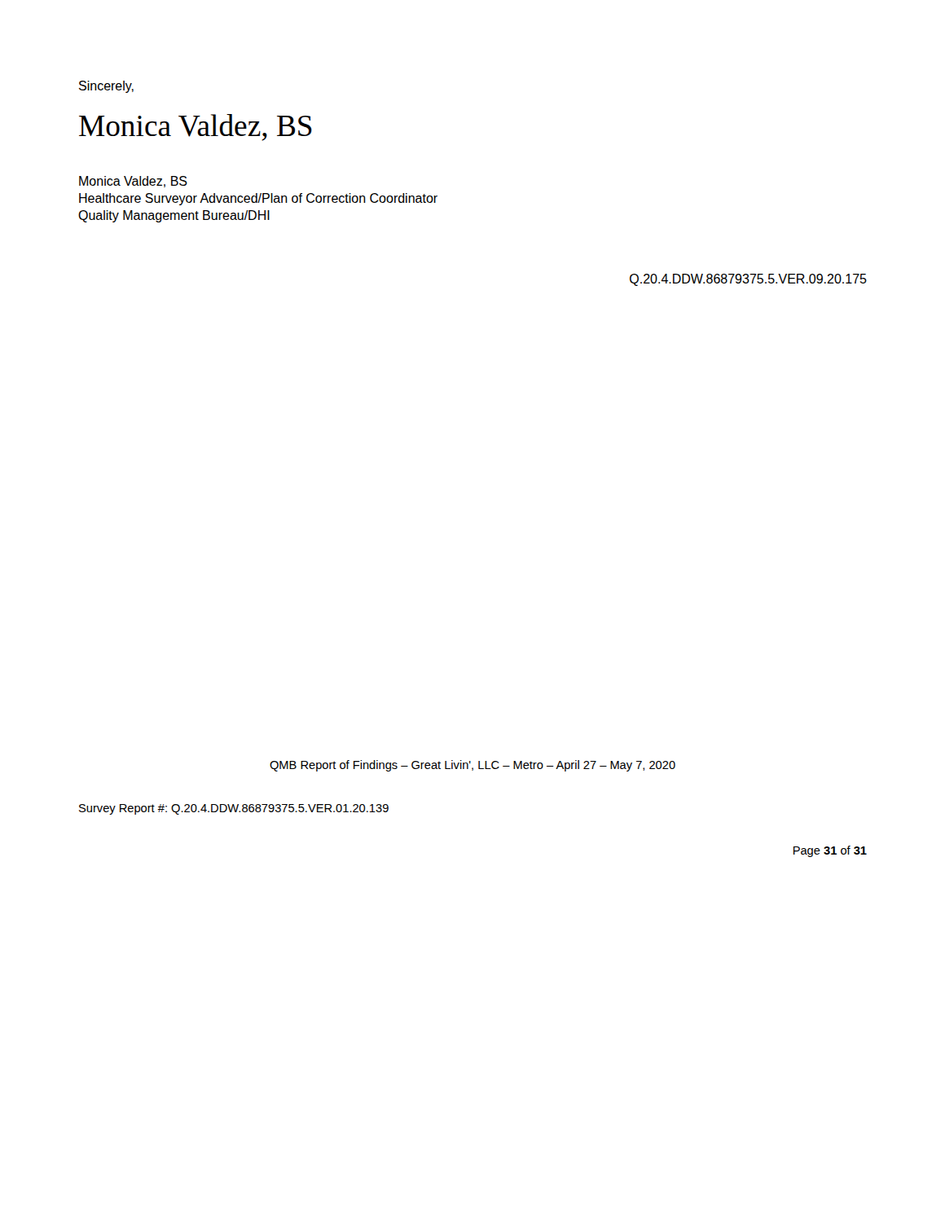Sincerely,
Monica Valdez, BS
Monica Valdez, BS
Healthcare Surveyor Advanced/Plan of Correction Coordinator
Quality Management Bureau/DHI
Q.20.4.DDW.86879375.5.VER.09.20.175
QMB Report of Findings – Great Livin', LLC – Metro – April 27 – May 7, 2020
Survey Report #: Q.20.4.DDW.86879375.5.VER.01.20.139
Page 31 of 31